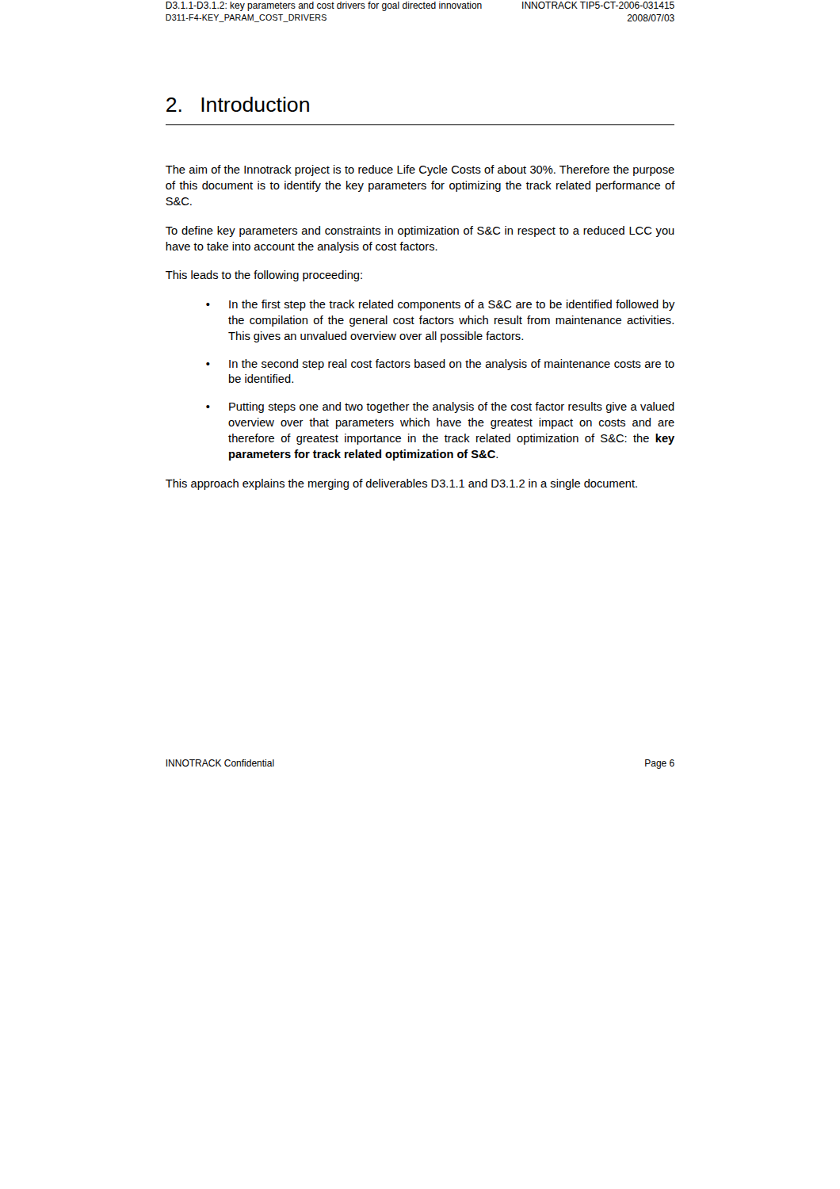| D3.1.1-D3.1.2: key parameters and cost drivers for goal directed innovation | INNOTRACK TIP5-CT-2006-031415 |
| D311-F4-KEY_PARAM_COST_DRIVERS | 2008/07/03 |
2. Introduction
The aim of the Innotrack project is to reduce Life Cycle Costs of about 30%. Therefore the purpose of this document is to identify the key parameters for optimizing the track related performance of S&C.
To define key parameters and constraints in optimization of S&C in respect to a reduced LCC you have to take into account the analysis of cost factors.
This leads to the following proceeding:
In the first step the track related components of a S&C are to be identified followed by the compilation of the general cost factors which result from maintenance activities. This gives an unvalued overview over all possible factors.
In the second step real cost factors based on the analysis of maintenance costs are to be identified.
Putting steps one and two together the analysis of the cost factor results give a valued overview over that parameters which have the greatest impact on costs and are therefore of greatest importance in the track related optimization of S&C: the key parameters for track related optimization of S&C.
This approach explains the merging of deliverables D3.1.1 and D3.1.2 in a single document.
| INNOTRACK Confidential | Page 6 |